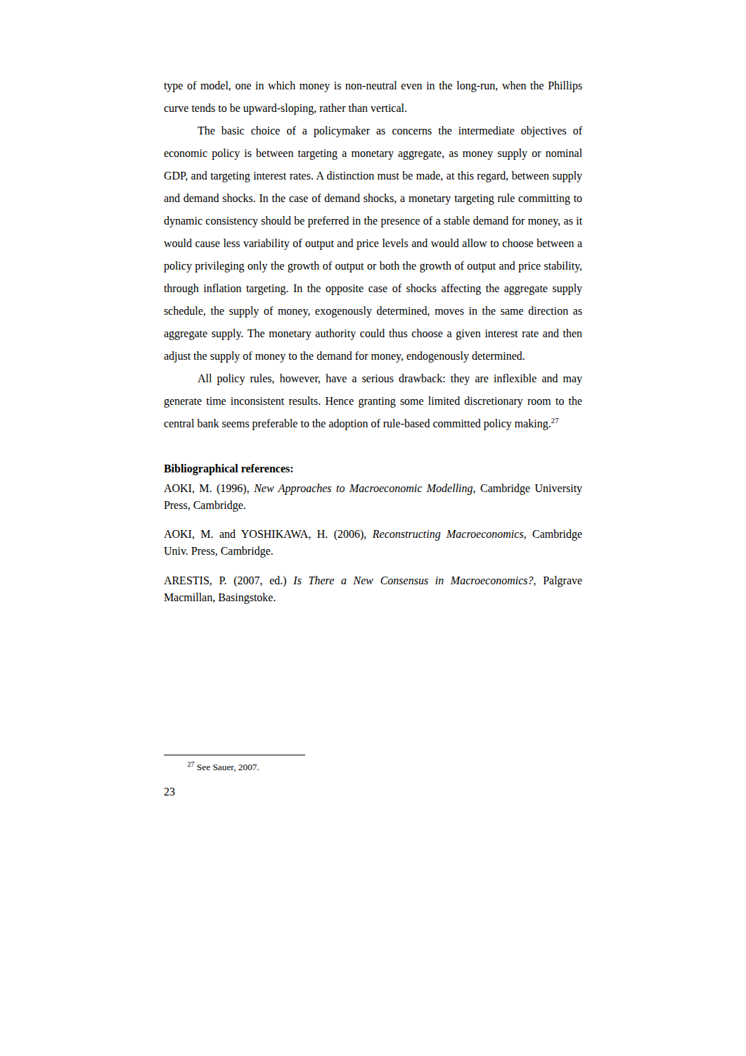type of model, one in which money is non-neutral even in the long-run, when the Phillips curve tends to be upward-sloping, rather than vertical.
The basic choice of a policymaker as concerns the intermediate objectives of economic policy is between targeting a monetary aggregate, as money supply or nominal GDP, and targeting interest rates. A distinction must be made, at this regard, between supply and demand shocks. In the case of demand shocks, a monetary targeting rule committing to dynamic consistency should be preferred in the presence of a stable demand for money, as it would cause less variability of output and price levels and would allow to choose between a policy privileging only the growth of output or both the growth of output and price stability, through inflation targeting. In the opposite case of shocks affecting the aggregate supply schedule, the supply of money, exogenously determined, moves in the same direction as aggregate supply. The monetary authority could thus choose a given interest rate and then adjust the supply of money to the demand for money, endogenously determined.
All policy rules, however, have a serious drawback: they are inflexible and may generate time inconsistent results. Hence granting some limited discretionary room to the central bank seems preferable to the adoption of rule-based committed policy making.27
Bibliographical references:
AOKI, M. (1996), New Approaches to Macroeconomic Modelling, Cambridge University Press, Cambridge.
AOKI, M. and YOSHIKAWA, H. (2006), Reconstructing Macroeconomics, Cambridge Univ. Press, Cambridge.
ARESTIS, P. (2007, ed.) Is There a New Consensus in Macroeconomics?, Palgrave Macmillan, Basingstoke.
27 See Sauer, 2007.
23